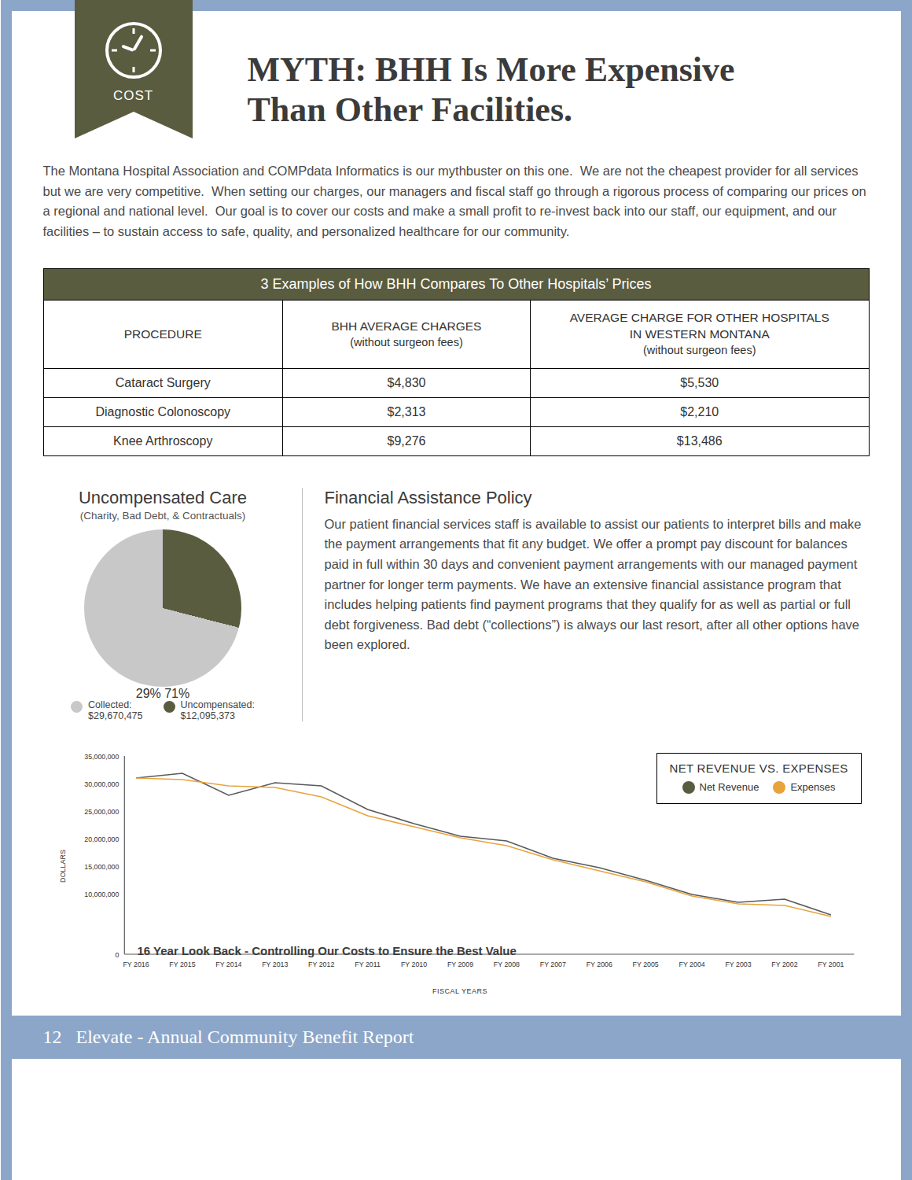COST
MYTH: BHH Is More Expensive
Than Other Facilities.
The Montana Hospital Association and COMPdata Informatics is our mythbuster on this one. We are not the cheapest provider for all services but we are very competitive. When setting our charges, our managers and fiscal staff go through a rigorous process of comparing our prices on a regional and national level. Our goal is to cover our costs and make a small profit to re-invest back into our staff, our equipment, and our facilities – to sustain access to safe, quality, and personalized healthcare for our community.
3 Examples of How BHH Compares To Other Hospitals’ Prices
| PROCEDURE | BHH AVERAGE CHARGES (without surgeon fees) | AVERAGE CHARGE FOR OTHER HOSPITALS IN WESTERN MONTANA (without surgeon fees) |
| --- | --- | --- |
| Cataract Surgery | $4,830 | $5,530 |
| Diagnostic Colonoscopy | $2,313 | $2,210 |
| Knee Arthroscopy | $9,276 | $13,486 |
Uncompensated Care
(Charity, Bad Debt, & Contractuals)
29% 71%
Collected:
$29,670,475
Uncompensated:
$12,095,373
Financial Assistance Policy
Our patient financial services staff is available to assist our patients to interpret bills and make the payment arrangements that fit any budget. We offer a prompt pay discount for balances paid in full within 30 days and convenient payment arrangements with our managed payment partner for longer term payments. We have an extensive financial assistance program that includes helping patients find payment programs that they qualify for as well as partial or full debt forgiveness. Bad debt (“collections”) is always our last resort, after all other options have been explored.
NET REVENUE VS. EXPENSES
Net Revenue Expenses
35,000,000 30,000,000 25,000,000 20,000,000 15,000,000 10,000,000 0 FY 2016 FY 2015 FY 2014 FY 2013 FY 2012 FY 2011 FY 2010 FY 2009 FY 2008 FY 2007 FY 2006 FY 2005 FY 2004 FY 2003 FY 2002 FY 2001 DOLLARS
16 Year Look Back - Controlling Our Costs to Ensure the Best Value
FISCAL YEARS
12 Elevate - Annual Community Benefit Report